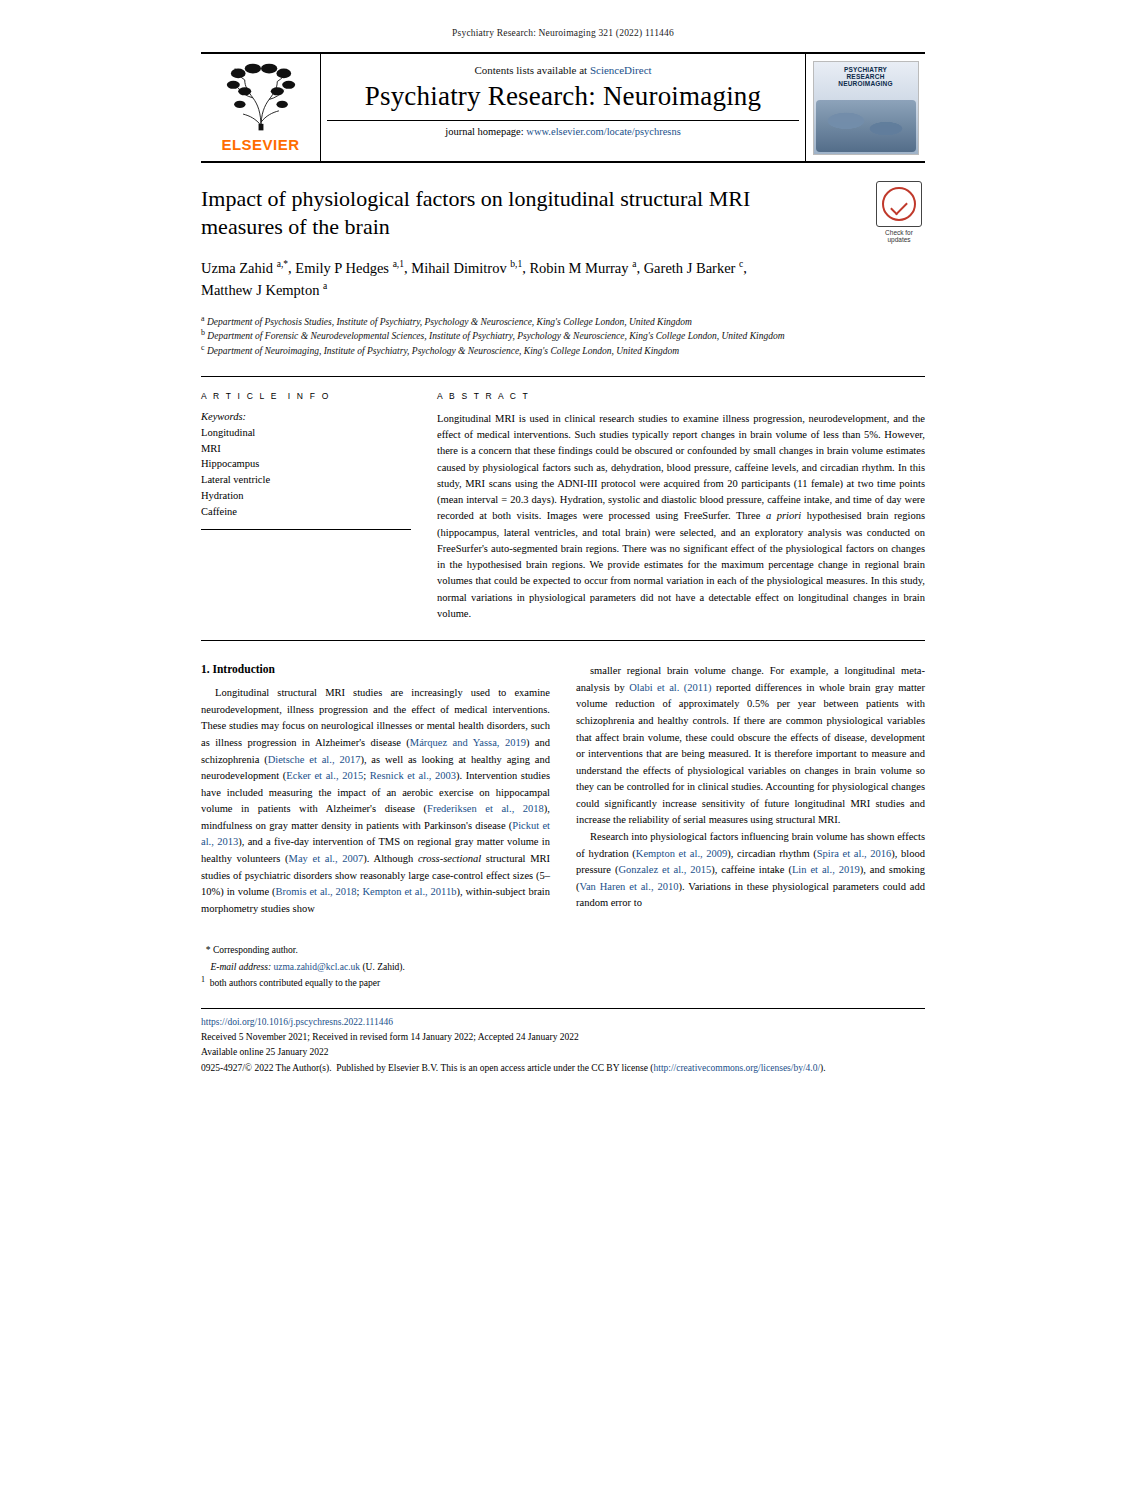Psychiatry Research: Neuroimaging 321 (2022) 111446
ELSEVIER
Contents lists available at ScienceDirect
Psychiatry Research: Neuroimaging
journal homepage: www.elsevier.com/locate/psychresns
PSYCHIATRY
RESEARCH
NEUROIMAGING
Check for
updates
Impact of physiological factors on longitudinal structural MRI measures of the brain
Uzma Zahid a,*, Emily P Hedges a,1, Mihail Dimitrov b,1, Robin M Murray a, Gareth J Barker c,
Matthew J Kempton a
a Department of Psychosis Studies, Institute of Psychiatry, Psychology & Neuroscience, King's College London, United Kingdom
b Department of Forensic & Neurodevelopmental Sciences, Institute of Psychiatry, Psychology & Neuroscience, King's College London, United Kingdom
c Department of Neuroimaging, Institute of Psychiatry, Psychology & Neuroscience, King's College London, United Kingdom
A R T I C L E I N F O
Keywords:
Longitudinal
MRI
Hippocampus
Lateral ventricle
Hydration
Caffeine
A B S T R A C T
Longitudinal MRI is used in clinical research studies to examine illness progression, neurodevelopment, and the effect of medical interventions. Such studies typically report changes in brain volume of less than 5%. However, there is a concern that these findings could be obscured or confounded by small changes in brain volume estimates caused by physiological factors such as, dehydration, blood pressure, caffeine levels, and circadian rhythm. In this study, MRI scans using the ADNI-III protocol were acquired from 20 participants (11 female) at two time points (mean interval = 20.3 days). Hydration, systolic and diastolic blood pressure, caffeine intake, and time of day were recorded at both visits. Images were processed using FreeSurfer. Three a priori hypothesised brain regions (hippocampus, lateral ventricles, and total brain) were selected, and an exploratory analysis was conducted on FreeSurfer's auto-segmented brain regions. There was no significant effect of the physiological factors on changes in the hypothesised brain regions. We provide estimates for the maximum percentage change in regional brain volumes that could be expected to occur from normal variation in each of the physiological measures. In this study, normal variations in physiological parameters did not have a detectable effect on longitudinal changes in brain volume.
1. Introduction
Longitudinal structural MRI studies are increasingly used to examine neurodevelopment, illness progression and the effect of medical interventions. These studies may focus on neurological illnesses or mental health disorders, such as illness progression in Alzheimer's disease (Márquez and Yassa, 2019) and schizophrenia (Dietsche et al., 2017), as well as looking at healthy aging and neurodevelopment (Ecker et al., 2015; Resnick et al., 2003). Intervention studies have included measuring the impact of an aerobic exercise on hippocampal volume in patients with Alzheimer's disease (Frederiksen et al., 2018), mindfulness on gray matter density in patients with Parkinson's disease (Pickut et al., 2013), and a five-day intervention of TMS on regional gray matter volume in healthy volunteers (May et al., 2007). Although cross-sectional structural MRI studies of psychiatric disorders show reasonably large case-control effect sizes (5–10%) in volume (Bromis et al., 2018; Kempton et al., 2011b), within-subject brain morphometry studies show
smaller regional brain volume change. For example, a longitudinal meta-analysis by Olabi et al. (2011) reported differences in whole brain gray matter volume reduction of approximately 0.5% per year between patients with schizophrenia and healthy controls. If there are common physiological variables that affect brain volume, these could obscure the effects of disease, development or interventions that are being measured. It is therefore important to measure and understand the effects of physiological variables on changes in brain volume so they can be controlled for in clinical studies. Accounting for physiological changes could significantly increase sensitivity of future longitudinal MRI studies and increase the reliability of serial measures using structural MRI.
Research into physiological factors influencing brain volume has shown effects of hydration (Kempton et al., 2009), circadian rhythm (Spira et al., 2016), blood pressure (Gonzalez et al., 2015), caffeine intake (Lin et al., 2019), and smoking (Van Haren et al., 2010). Variations in these physiological parameters could add random error to
* Corresponding author.
E-mail address: uzma.zahid@kcl.ac.uk (U. Zahid).
1 both authors contributed equally to the paper
https://doi.org/10.1016/j.pscychresns.2022.111446
Received 5 November 2021; Received in revised form 14 January 2022; Accepted 24 January 2022
Available online 25 January 2022
0925-4927/© 2022 The Author(s). Published by Elsevier B.V. This is an open access article under the CC BY license (http://creativecommons.org/licenses/by/4.0/).